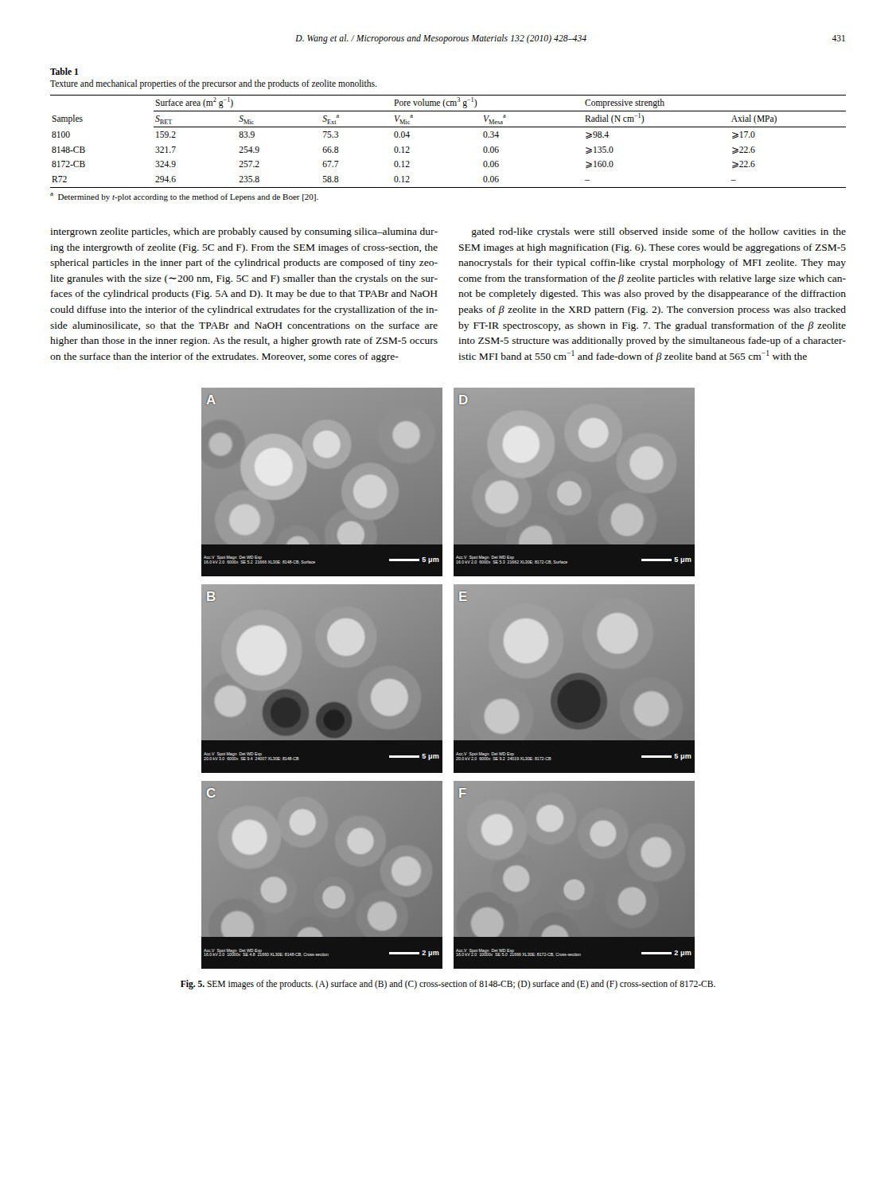D. Wang et al. / Microporous and Mesoporous Materials 132 (2010) 428–434 431
Table 1
Texture and mechanical properties of the precursor and the products of zeolite monoliths.
| Samples | Surface area (m 2 g −1 ) | Pore volume (cm 3 g −1 ) | Compressive strength |
| --- | --- | --- | --- |
| S BET | S Mic | S Ext a | V Mic a | V Mesa a | Radial (N cm −1 ) | Axial (MPa) |
| 8100 | 159.2 | 83.9 | 75.3 | 0.04 | 0.34 | ⩾98.4 | ⩾17.0 |
| 8148-CB | 321.7 | 254.9 | 66.8 | 0.12 | 0.06 | ⩾135.0 | ⩾22.6 |
| 8172-CB | 324.9 | 257.2 | 67.7 | 0.12 | 0.06 | ⩾160.0 | ⩾22.6 |
| R72 | 294.6 | 235.8 | 58.8 | 0.12 | 0.06 | – | – |
a Determined by t-plot according to the method of Lepens and de Boer [20].
intergrown zeolite particles, which are probably caused by consuming silica–alumina during the intergrowth of zeolite (Fig. 5C and F). From the SEM images of cross-section, the spherical particles in the inner part of the cylindrical products are composed of tiny zeolite granules with the size (∼200 nm, Fig. 5C and F) smaller than the crystals on the surfaces of the cylindrical products (Fig. 5A and D). It may be due to that TPABr and NaOH could diffuse into the interior of the cylindrical extrudates for the crystallization of the inside aluminosilicate, so that the TPABr and NaOH concentrations on the surface are higher than those in the inner region. As the result, a higher growth rate of ZSM-5 occurs on the surface than the interior of the extrudates. Moreover, some cores of aggre-
gated rod-like crystals were still observed inside some of the hollow cavities in the SEM images at high magnification (Fig. 6). These cores would be aggregations of ZSM-5 nanocrystals for their typical coffin-like crystal morphology of MFI zeolite. They may come from the transformation of the β zeolite particles with relative large size which cannot be completely digested. This was also proved by the disappearance of the diffraction peaks of β zeolite in the XRD pattern (Fig. 2). The conversion process was also tracked by FT-IR spectroscopy, as shown in Fig. 7. The gradual transformation of the β zeolite into ZSM-5 structure was additionally proved by the simultaneous fade-up of a characteristic MFI band at 550 cm−1 and fade-down of β zeolite band at 565 cm−1 with the
A
Acc.V Spot Magn Det WD Exp
16.0 kV 2.0 6000x SE 5.2 21666 XL30E: 8148-CB, Surface 5 μm
D
Acc.V Spot Magn Det WD Exp
16.0 kV 2.0 6000x SE 5.3 21662 XL30E: 8172-CB, Surface 5 μm
B
Acc.V Spot Magn Det WD Exp
20.0 kV 3.0 6000x SE 9.4 24007 XL30E: 8148-CB 5 μm
E
Acc.V Spot Magn Det WD Exp
20.0 kV 2.0 6000x SE 9.2 24019 XL30E: 8172-CB 5 μm
C
Acc.V Spot Magn Det WD Exp
16.0 kV 2.0 10000x SE 4.8 21660 XL30E: 8148-CB, Cross-section 2 μm
F
Acc.V Spot Magn Det WD Exp
16.0 kV 2.0 10000x SE 5.0 21666 XL30E: 8172-CB, Cross-section 2 μm
Fig. 5. SEM images of the products. (A) surface and (B) and (C) cross-section of 8148-CB; (D) surface and (E) and (F) cross-section of 8172-CB.